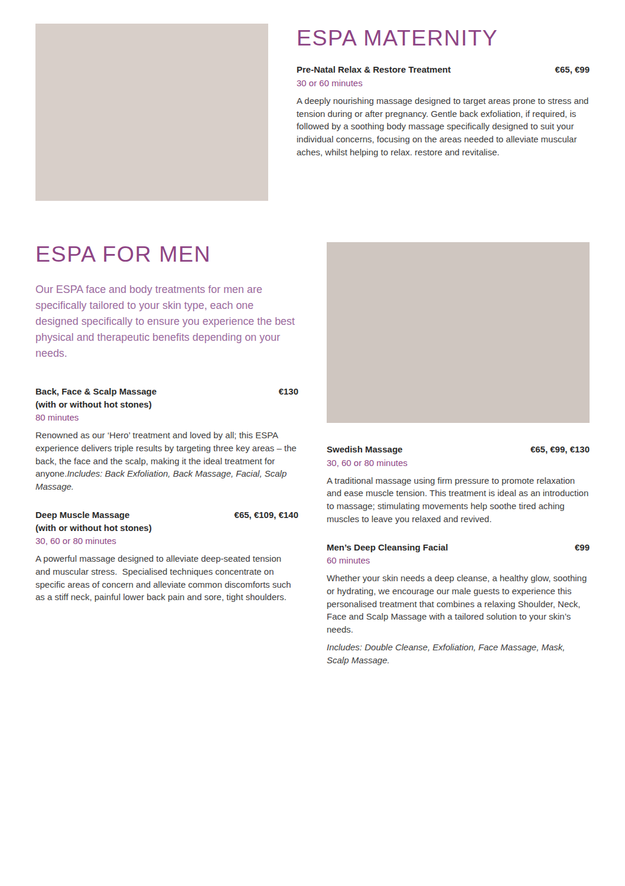ESPA MATERNITY
Pre-Natal Relax & Restore Treatment €65, €99
30 or 60 minutes
A deeply nourishing massage designed to target areas prone to stress and tension during or after pregnancy. Gentle back exfoliation, if required, is followed by a soothing body massage specifically designed to suit your individual concerns, focusing on the areas needed to alleviate muscular aches, whilst helping to relax. restore and revitalise.
ESPA FOR MEN
Our ESPA face and body treatments for men are specifically tailored to your skin type, each one designed specifically to ensure you experience the best physical and therapeutic benefits depending on your needs.
Back, Face & Scalp Massage (with or without hot stones) €130
80 minutes
Renowned as our ‘Hero’ treatment and loved by all; this ESPA experience delivers triple results by targeting three key areas – the back, the face and the scalp, making it the ideal treatment for anyone.Includes: Back Exfoliation, Back Massage, Facial, Scalp Massage.
Deep Muscle Massage (with or without hot stones) €65, €109, €140
30, 60 or 80 minutes
A powerful massage designed to alleviate deep-seated tension and muscular stress. Specialised techniques concentrate on specific areas of concern and alleviate common discomforts such as a stiff neck, painful lower back pain and sore, tight shoulders.
Swedish Massage €65, €99, €130
30, 60 or 80 minutes
A traditional massage using firm pressure to promote relaxation and ease muscle tension. This treatment is ideal as an introduction to massage; stimulating movements help soothe tired aching muscles to leave you relaxed and revived.
Men’s Deep Cleansing Facial €99
60 minutes
Whether your skin needs a deep cleanse, a healthy glow, soothing or hydrating, we encourage our male guests to experience this personalised treatment that combines a relaxing Shoulder, Neck, Face and Scalp Massage with a tailored solution to your skin’s needs.
Includes: Double Cleanse, Exfoliation, Face Massage, Mask, Scalp Massage.